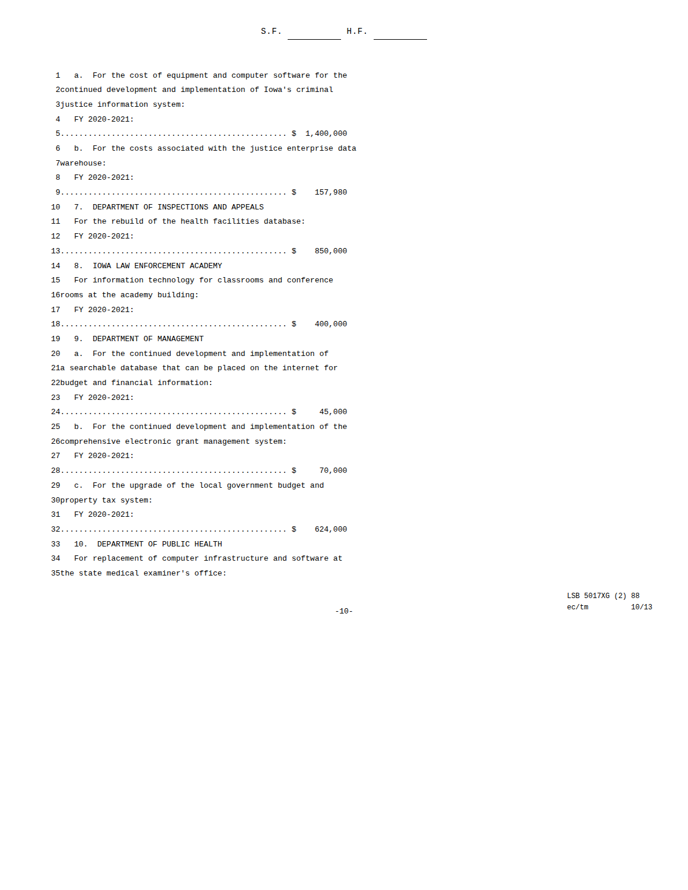S.F. H.F.
| 1 | a. For the cost of equipment and computer software for the |
| 2 | continued development and implementation of Iowa's criminal |
| 3 | justice information system: |
| 4 | FY 2020-2021: |
| 5 | ................................................. $ 1,400,000 |
| 6 | b. For the costs associated with the justice enterprise data |
| 7 | warehouse: |
| 8 | FY 2020-2021: |
| 9 | ................................................. $ 157,980 |
| 10 | 7. DEPARTMENT OF INSPECTIONS AND APPEALS |
| 11 | For the rebuild of the health facilities database: |
| 12 | FY 2020-2021: |
| 13 | ................................................. $ 850,000 |
| 14 | 8. IOWA LAW ENFORCEMENT ACADEMY |
| 15 | For information technology for classrooms and conference |
| 16 | rooms at the academy building: |
| 17 | FY 2020-2021: |
| 18 | ................................................. $ 400,000 |
| 19 | 9. DEPARTMENT OF MANAGEMENT |
| 20 | a. For the continued development and implementation of |
| 21 | a searchable database that can be placed on the internet for |
| 22 | budget and financial information: |
| 23 | FY 2020-2021: |
| 24 | ................................................. $ 45,000 |
| 25 | b. For the continued development and implementation of the |
| 26 | comprehensive electronic grant management system: |
| 27 | FY 2020-2021: |
| 28 | ................................................. $ 70,000 |
| 29 | c. For the upgrade of the local government budget and |
| 30 | property tax system: |
| 31 | FY 2020-2021: |
| 32 | ................................................. $ 624,000 |
| 33 | 10. DEPARTMENT OF PUBLIC HEALTH |
| 34 | For replacement of computer infrastructure and software at |
| 35 | the state medical examiner's office: |
-10-
LSB 5017XG (2) 88
ec/tm 10/13